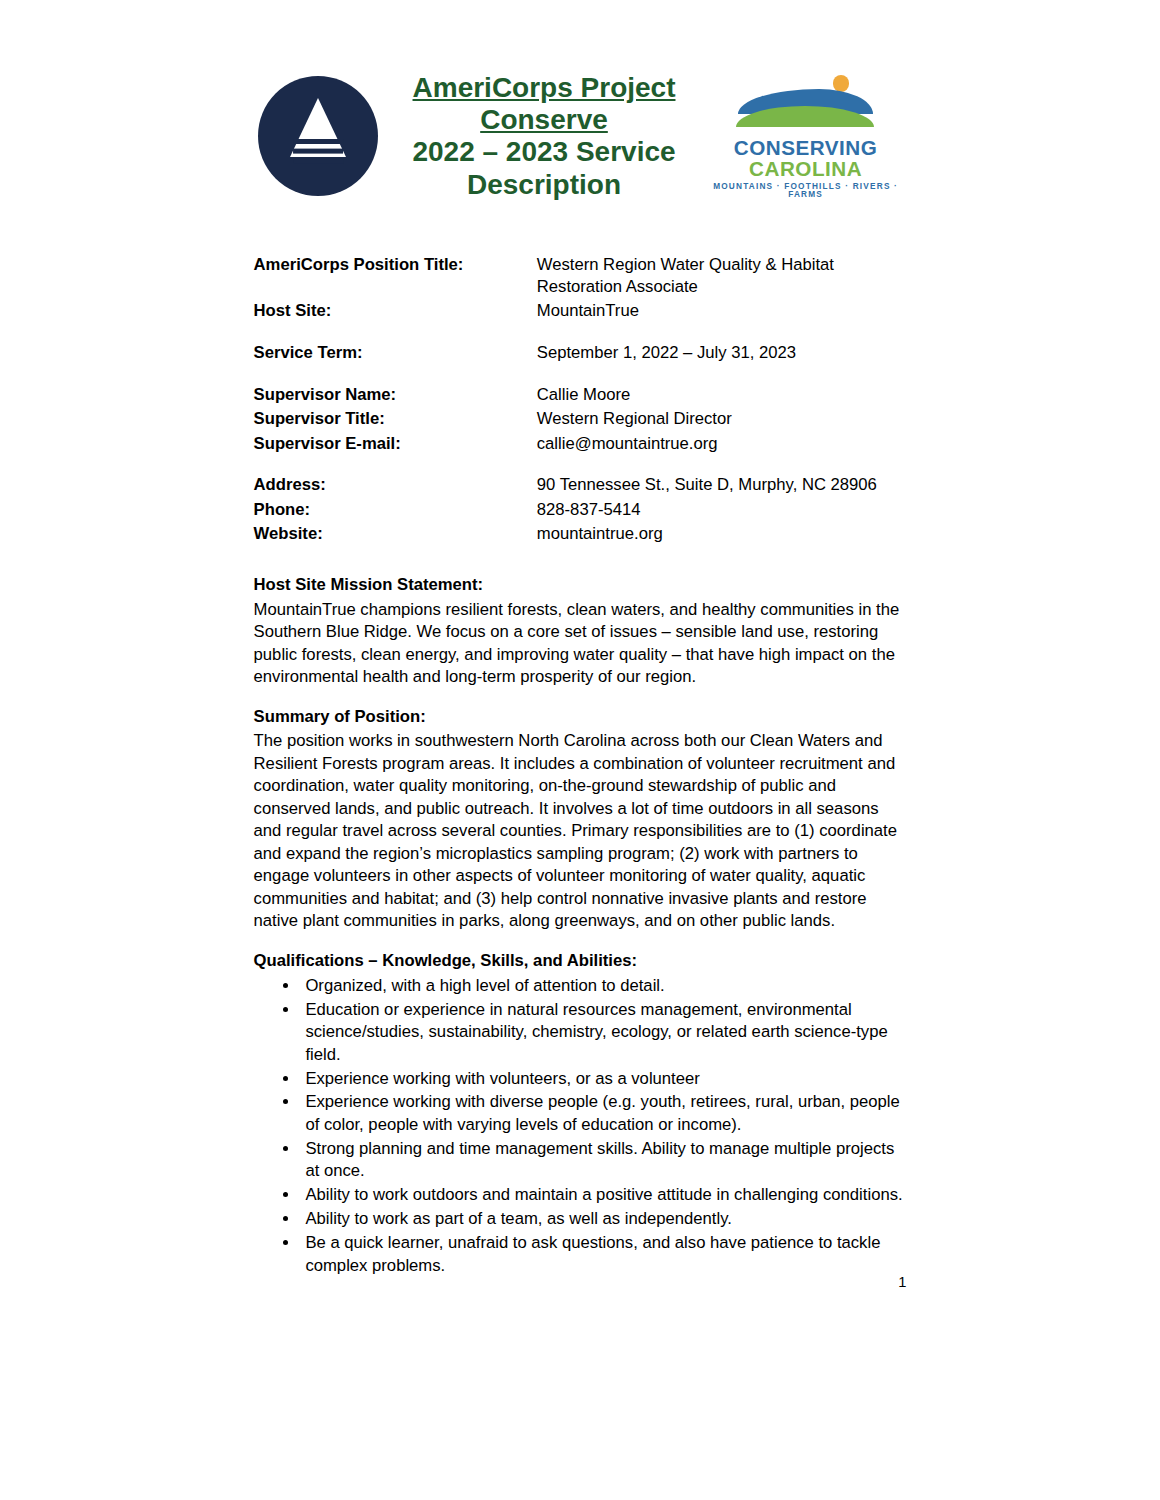AmeriCorps Project Conserve 2022 – 2023 Service Description
CONSERVING
CAROLINA
MOUNTAINS · FOOTHILLS · RIVERS · FARMS
| AmeriCorps Position Title: | Western Region Water Quality & Habitat Restoration Associate |
| Host Site: | MountainTrue |
| Service Term: | September 1, 2022 – July 31, 2023 |
| Supervisor Name: | Callie Moore |
| Supervisor Title: | Western Regional Director |
| Supervisor E-mail: | callie@mountaintrue.org |
| Address: | 90 Tennessee St., Suite D, Murphy, NC 28906 |
| Phone: | 828-837-5414 |
| Website: | mountaintrue.org |
Host Site Mission Statement:
MountainTrue champions resilient forests, clean waters, and healthy communities in the Southern Blue Ridge. We focus on a core set of issues – sensible land use, restoring public forests, clean energy, and improving water quality – that have high impact on the environmental health and long-term prosperity of our region.
Summary of Position:
The position works in southwestern North Carolina across both our Clean Waters and Resilient Forests program areas. It includes a combination of volunteer recruitment and coordination, water quality monitoring, on-the-ground stewardship of public and conserved lands, and public outreach. It involves a lot of time outdoors in all seasons and regular travel across several counties. Primary responsibilities are to (1) coordinate and expand the region’s microplastics sampling program; (2) work with partners to engage volunteers in other aspects of volunteer monitoring of water quality, aquatic communities and habitat; and (3) help control nonnative invasive plants and restore native plant communities in parks, along greenways, and on other public lands.
Qualifications – Knowledge, Skills, and Abilities:
Organized, with a high level of attention to detail.
Education or experience in natural resources management, environmental science/studies, sustainability, chemistry, ecology, or related earth science-type field.
Experience working with volunteers, or as a volunteer
Experience working with diverse people (e.g. youth, retirees, rural, urban, people of color, people with varying levels of education or income).
Strong planning and time management skills. Ability to manage multiple projects at once.
Ability to work outdoors and maintain a positive attitude in challenging conditions.
Ability to work as part of a team, as well as independently.
Be a quick learner, unafraid to ask questions, and also have patience to tackle complex problems.
1